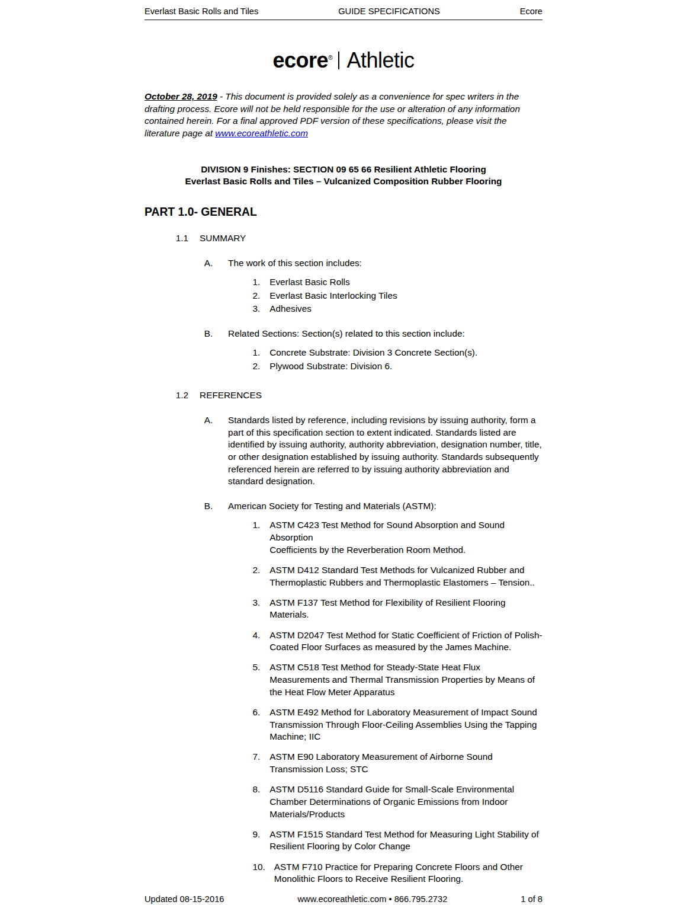Everlast Basic Rolls and Tiles
GUIDE SPECIFICATIONS
Ecore
ecore® Athletic
October 28, 2019 - This document is provided solely as a convenience for spec writers in the drafting process. Ecore will not be held responsible for the use or alteration of any information contained herein. For a final approved PDF version of these specifications, please visit the literature page at www.ecoreathletic.com
DIVISION 9 Finishes: SECTION 09 65 66 Resilient Athletic Flooring
Everlast Basic Rolls and Tiles – Vulcanized Composition Rubber Flooring
PART 1.0- GENERAL
1.1 SUMMARY
A.
The work of this section includes:
1.
Everlast Basic Rolls
2.
Everlast Basic Interlocking Tiles
3.
Adhesives
B.
Related Sections: Section(s) related to this section include:
1.
Concrete Substrate: Division 3 Concrete Section(s).
2.
Plywood Substrate: Division 6.
1.2 REFERENCES
A.
Standards listed by reference, including revisions by issuing authority, form a part of this specification section to extent indicated. Standards listed are identified by issuing authority, authority abbreviation, designation number, title, or other designation established by issuing authority. Standards subsequently referenced herein are referred to by issuing authority abbreviation and standard designation.
B.
American Society for Testing and Materials (ASTM):
1.
ASTM C423 Test Method for Sound Absorption and Sound Absorption
Coefficients by the Reverberation Room Method.
2.
ASTM D412 Standard Test Methods for Vulcanized Rubber and Thermoplastic Rubbers and Thermoplastic Elastomers – Tension..
3.
ASTM F137 Test Method for Flexibility of Resilient Flooring Materials.
4.
ASTM D2047 Test Method for Static Coefficient of Friction of Polish-Coated Floor Surfaces as measured by the James Machine.
5.
ASTM C518 Test Method for Steady-State Heat Flux Measurements and Thermal Transmission Properties by Means of the Heat Flow Meter Apparatus
6.
ASTM E492 Method for Laboratory Measurement of Impact Sound Transmission Through Floor-Ceiling Assemblies Using the Tapping Machine; IIC
7.
ASTM E90 Laboratory Measurement of Airborne Sound Transmission Loss; STC
8.
ASTM D5116 Standard Guide for Small-Scale Environmental Chamber Determinations of Organic Emissions from Indoor Materials/Products
9.
ASTM F1515 Standard Test Method for Measuring Light Stability of Resilient Flooring by Color Change
10.
ASTM F710 Practice for Preparing Concrete Floors and Other Monolithic Floors to Receive Resilient Flooring.
Updated 08-15-2016
www.ecoreathletic.com • 866.795.2732
1 of 8